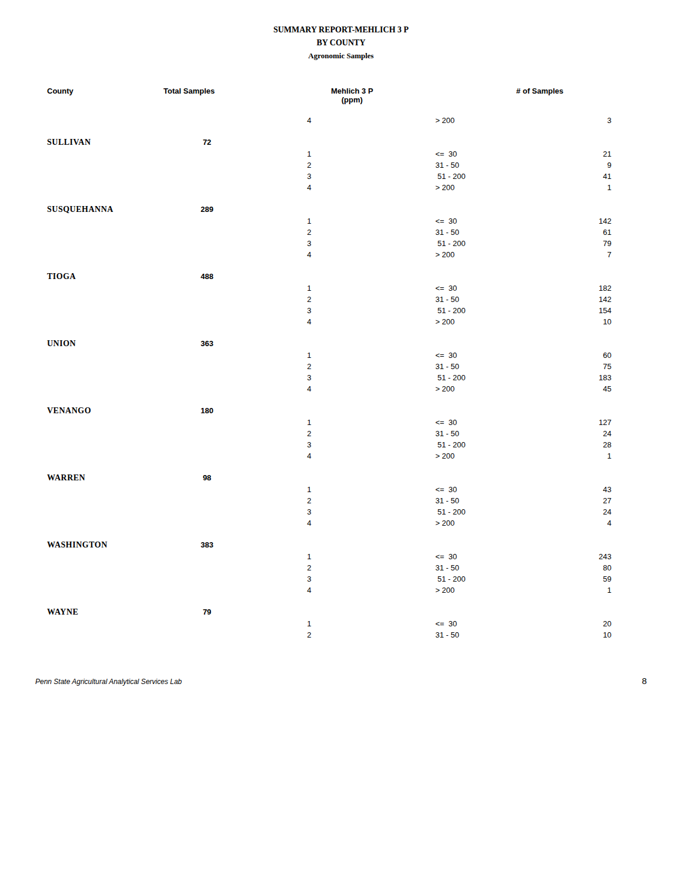SUMMARY REPORT-MEHLICH 3 P
BY COUNTY
Agronomic Samples
| County | Total Samples | Mehlich 3 P (ppm) | # of Samples |
| --- | --- | --- | --- |
| | | 4 | > 200 | 3 |
| SULLIVAN | 72 | | | |
| | | 1 | <= 30 | 21 |
| | | 2 | 31 - 50 | 9 |
| | | 3 | 51 - 200 | 41 |
| | | 4 | > 200 | 1 |
| SUSQUEHANNA | 289 | | | |
| | | 1 | <= 30 | 142 |
| | | 2 | 31 - 50 | 61 |
| | | 3 | 51 - 200 | 79 |
| | | 4 | > 200 | 7 |
| TIOGA | 488 | | | |
| | | 1 | <= 30 | 182 |
| | | 2 | 31 - 50 | 142 |
| | | 3 | 51 - 200 | 154 |
| | | 4 | > 200 | 10 |
| UNION | 363 | | | |
| | | 1 | <= 30 | 60 |
| | | 2 | 31 - 50 | 75 |
| | | 3 | 51 - 200 | 183 |
| | | 4 | > 200 | 45 |
| VENANGO | 180 | | | |
| | | 1 | <= 30 | 127 |
| | | 2 | 31 - 50 | 24 |
| | | 3 | 51 - 200 | 28 |
| | | 4 | > 200 | 1 |
| WARREN | 98 | | | |
| | | 1 | <= 30 | 43 |
| | | 2 | 31 - 50 | 27 |
| | | 3 | 51 - 200 | 24 |
| | | 4 | > 200 | 4 |
| WASHINGTON | 383 | | | |
| | | 1 | <= 30 | 243 |
| | | 2 | 31 - 50 | 80 |
| | | 3 | 51 - 200 | 59 |
| | | 4 | > 200 | 1 |
| WAYNE | 79 | | | |
| | | 1 | <= 30 | 20 |
| | | 2 | 31 - 50 | 10 |
Penn State Agricultural Analytical Services Lab
8